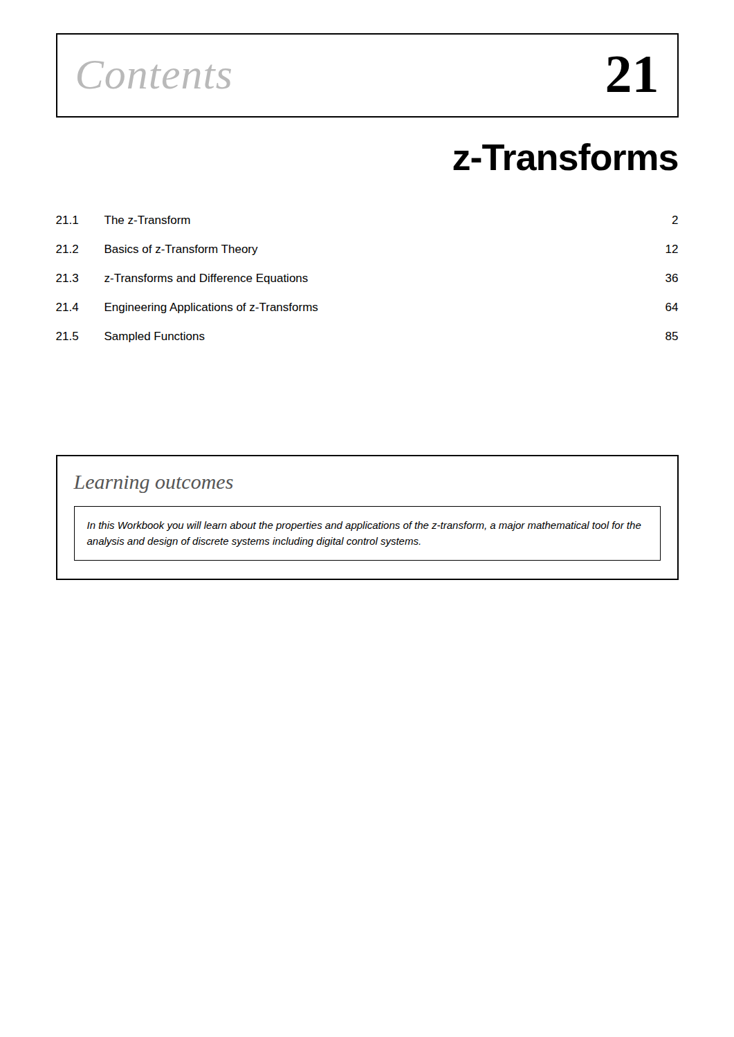Contents 21
z-Transforms
| 21.1 | The z-Transform | 2 |
| 21.2 | Basics of z-Transform Theory | 12 |
| 21.3 | z-Transforms and Difference Equations | 36 |
| 21.4 | Engineering Applications of z-Transforms | 64 |
| 21.5 | Sampled Functions | 85 |
Learning outcomes
In this Workbook you will learn about the properties and applications of the z-transform, a major mathematical tool for the analysis and design of discrete systems including digital control systems.